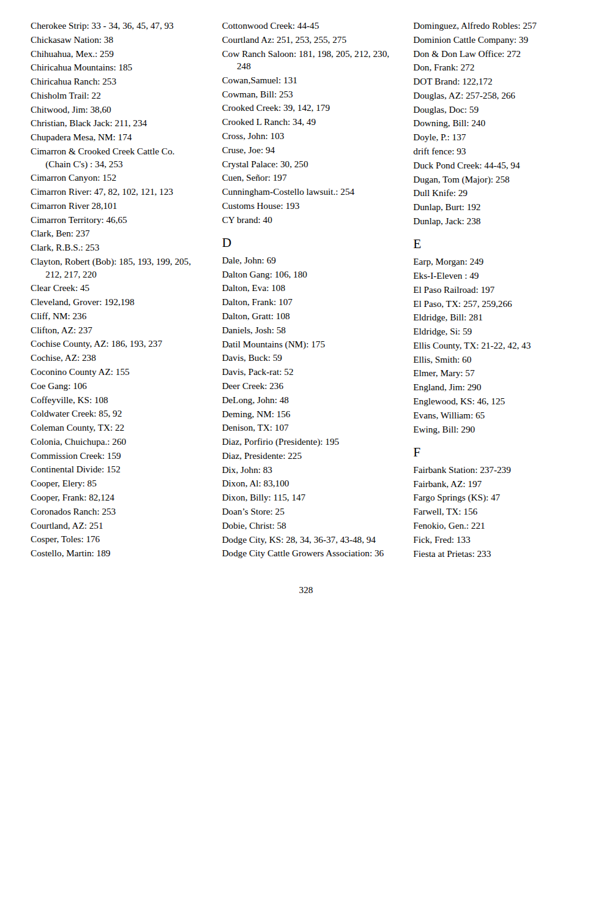Cherokee Strip: 33 - 34, 36, 45, 47, 93
Chickasaw Nation: 38
Chihuahua, Mex.: 259
Chiricahua Mountains: 185
Chiricahua Ranch: 253
Chisholm Trail: 22
Chitwood, Jim: 38,60
Christian, Black Jack: 211, 234
Chupadera Mesa, NM: 174
Cimarron & Crooked Creek Cattle Co.(Chain C's) : 34, 253
Cimarron Canyon: 152
Cimarron River: 47, 82, 102, 121, 123
Cimarron River 28,101
Cimarron Territory: 46,65
Clark, Ben: 237
Clark, R.B.S.: 253
Clayton, Robert (Bob): 185, 193, 199, 205, 212, 217, 220
Clear Creek: 45
Cleveland, Grover: 192,198
Cliff, NM: 236
Clifton, AZ: 237
Cochise County, AZ: 186, 193, 237
Cochise, AZ: 238
Coconino County AZ: 155
Coe Gang: 106
Coffeyville, KS: 108
Coldwater Creek: 85, 92
Coleman County, TX: 22
Colonia, Chuichupa.: 260
Commission Creek: 159
Continental Divide: 152
Cooper, Elery: 85
Cooper, Frank: 82,124
Coronados Ranch: 253
Courtland, AZ: 251
Cosper, Toles: 176
Costello, Martin: 189
Cottonwood Creek: 44-45
Courtland Az: 251, 253, 255, 275
Cow Ranch Saloon: 181, 198, 205, 212, 230, 248
Cowan,Samuel: 131
Cowman, Bill: 253
Crooked Creek: 39, 142, 179
Crooked L Ranch: 34, 49
Cross, John: 103
Cruse, Joe: 94
Crystal Palace: 30, 250
Cuen, Señor: 197
Cunningham-Costello lawsuit.: 254
Customs House: 193
CY brand: 40
D
Dale, John: 69
Dalton Gang: 106, 180
Dalton, Eva: 108
Dalton, Frank: 107
Dalton, Gratt: 108
Daniels, Josh: 58
Datil Mountains (NM): 175
Davis, Buck: 59
Davis, Pack-rat: 52
Deer Creek: 236
DeLong, John: 48
Deming, NM: 156
Denison, TX: 107
Diaz, Porfirio (Presidente): 195
Diaz, Presidente: 225
Dix, John: 83
Dixon, Al: 83,100
Dixon, Billy: 115, 147
Doan’s Store: 25
Dobie, Christ: 58
Dodge City, KS: 28, 34, 36-37, 43-48, 94
Dodge City Cattle Growers Association: 36
Dominguez, Alfredo Robles: 257
Dominion Cattle Company: 39
Don & Don Law Office: 272
Don, Frank: 272
DOT Brand: 122,172
Douglas, AZ: 257-258, 266
Douglas, Doc: 59
Downing, Bill: 240
Doyle, P.: 137
drift fence: 93
Duck Pond Creek: 44-45, 94
Dugan, Tom (Major): 258
Dull Knife: 29
Dunlap, Burt: 192
Dunlap, Jack: 238
E
Earp, Morgan: 249
Eks-I-Eleven : 49
El Paso Railroad: 197
El Paso, TX: 257, 259,266
Eldridge, Bill: 281
Eldridge, Si: 59
Ellis County, TX: 21-22, 42, 43
Ellis, Smith: 60
Elmer, Mary: 57
England, Jim: 290
Englewood, KS: 46, 125
Evans, William: 65
Ewing, Bill: 290
F
Fairbank Station: 237-239
Fairbank, AZ: 197
Fargo Springs (KS): 47
Farwell, TX: 156
Fenokio, Gen.: 221
Fick, Fred: 133
Fiesta at Prietas: 233
328